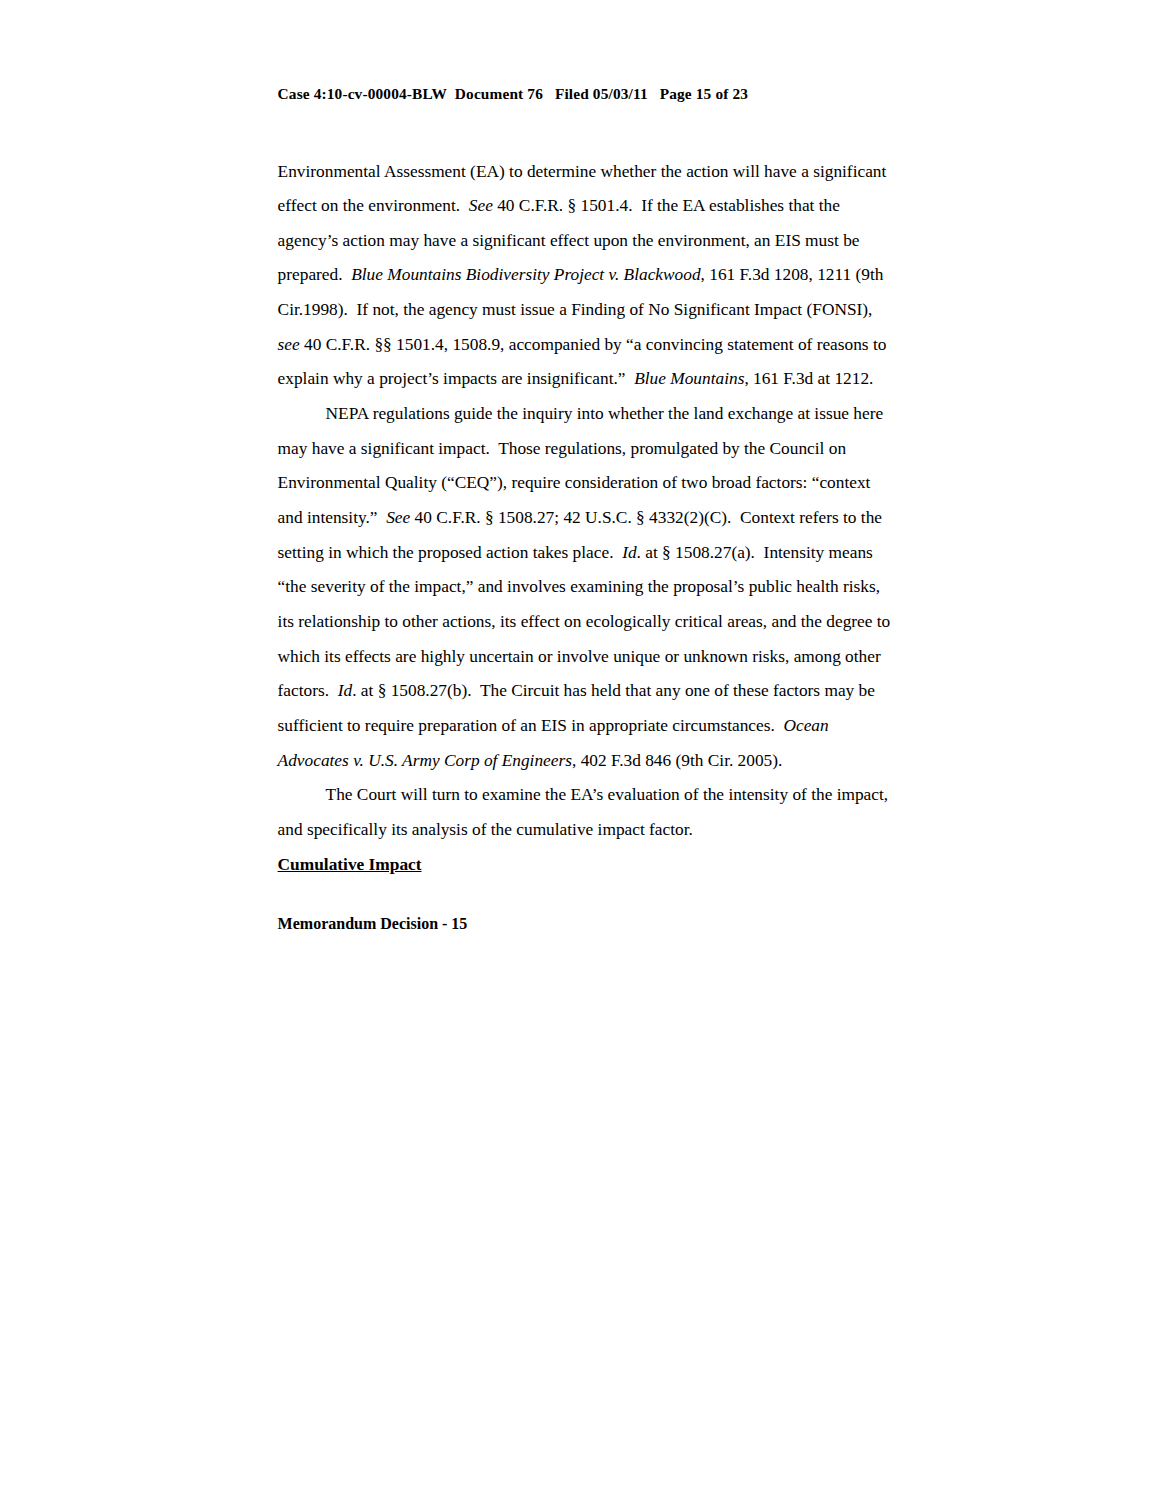Case 4:10-cv-00004-BLW Document 76 Filed 05/03/11 Page 15 of 23
Environmental Assessment (EA) to determine whether the action will have a significant effect on the environment. See 40 C.F.R. § 1501.4. If the EA establishes that the agency’s action may have a significant effect upon the environment, an EIS must be prepared. Blue Mountains Biodiversity Project v. Blackwood, 161 F.3d 1208, 1211 (9th Cir.1998). If not, the agency must issue a Finding of No Significant Impact (FONSI), see 40 C.F.R. §§ 1501.4, 1508.9, accompanied by “a convincing statement of reasons to explain why a project’s impacts are insignificant.” Blue Mountains, 161 F.3d at 1212.
NEPA regulations guide the inquiry into whether the land exchange at issue here may have a significant impact. Those regulations, promulgated by the Council on Environmental Quality (“CEQ”), require consideration of two broad factors: “context and intensity.” See 40 C.F.R. § 1508.27; 42 U.S.C. § 4332(2)(C). Context refers to the setting in which the proposed action takes place. Id. at § 1508.27(a). Intensity means “the severity of the impact,” and involves examining the proposal’s public health risks, its relationship to other actions, its effect on ecologically critical areas, and the degree to which its effects are highly uncertain or involve unique or unknown risks, among other factors. Id. at § 1508.27(b). The Circuit has held that any one of these factors may be sufficient to require preparation of an EIS in appropriate circumstances. Ocean Advocates v. U.S. Army Corp of Engineers, 402 F.3d 846 (9th Cir. 2005).
The Court will turn to examine the EA’s evaluation of the intensity of the impact, and specifically its analysis of the cumulative impact factor.
Cumulative Impact
Memorandum Decision - 15